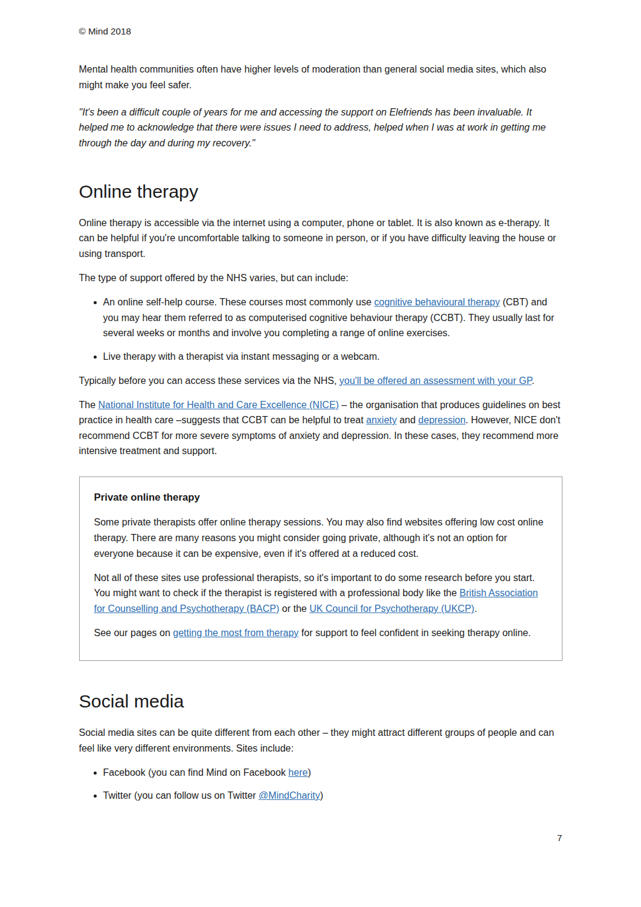© Mind 2018
Mental health communities often have higher levels of moderation than general social media sites, which also might make you feel safer.
"It's been a difficult couple of years for me and accessing the support on Elefriends has been invaluable. It helped me to acknowledge that there were issues I need to address, helped when I was at work in getting me through the day and during my recovery."
Online therapy
Online therapy is accessible via the internet using a computer, phone or tablet. It is also known as e-therapy. It can be helpful if you're uncomfortable talking to someone in person, or if you have difficulty leaving the house or using transport.
The type of support offered by the NHS varies, but can include:
An online self-help course. These courses most commonly use cognitive behavioural therapy (CBT) and you may hear them referred to as computerised cognitive behaviour therapy (CCBT). They usually last for several weeks or months and involve you completing a range of online exercises.
Live therapy with a therapist via instant messaging or a webcam.
Typically before you can access these services via the NHS, you'll be offered an assessment with your GP.
The National Institute for Health and Care Excellence (NICE) – the organisation that produces guidelines on best practice in health care –suggests that CCBT can be helpful to treat anxiety and depression. However, NICE don't recommend CCBT for more severe symptoms of anxiety and depression. In these cases, they recommend more intensive treatment and support.
Private online therapy
Some private therapists offer online therapy sessions. You may also find websites offering low cost online therapy. There are many reasons you might consider going private, although it's not an option for everyone because it can be expensive, even if it's offered at a reduced cost.
Not all of these sites use professional therapists, so it's important to do some research before you start. You might want to check if the therapist is registered with a professional body like the British Association for Counselling and Psychotherapy (BACP) or the UK Council for Psychotherapy (UKCP).
See our pages on getting the most from therapy for support to feel confident in seeking therapy online.
Social media
Social media sites can be quite different from each other – they might attract different groups of people and can feel like very different environments. Sites include:
Facebook (you can find Mind on Facebook here)
Twitter (you can follow us on Twitter @MindCharity)
7